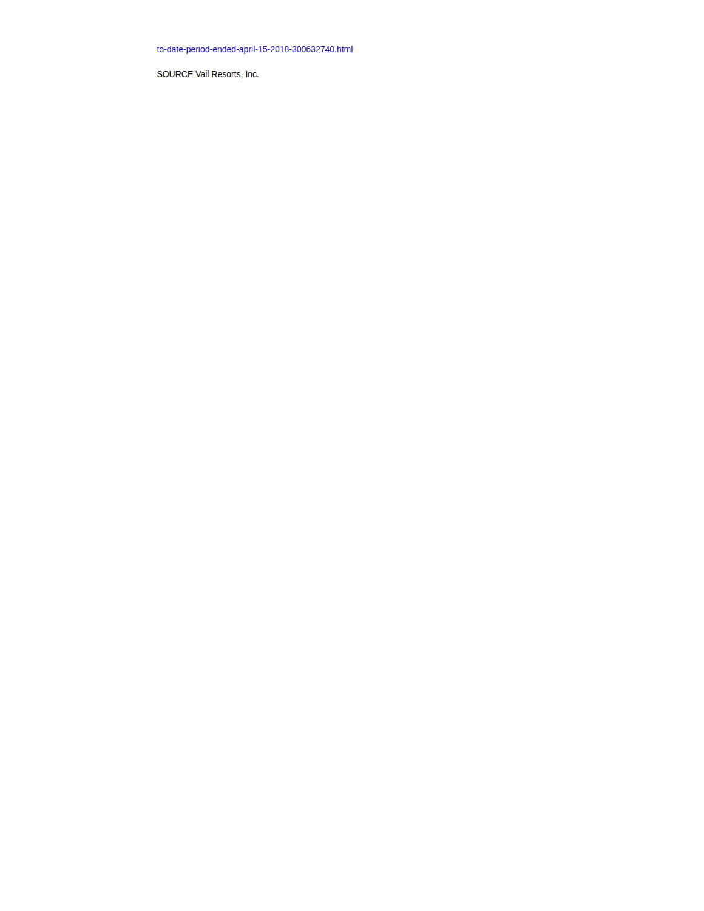to-date-period-ended-april-15-2018-300632740.html
SOURCE Vail Resorts, Inc.